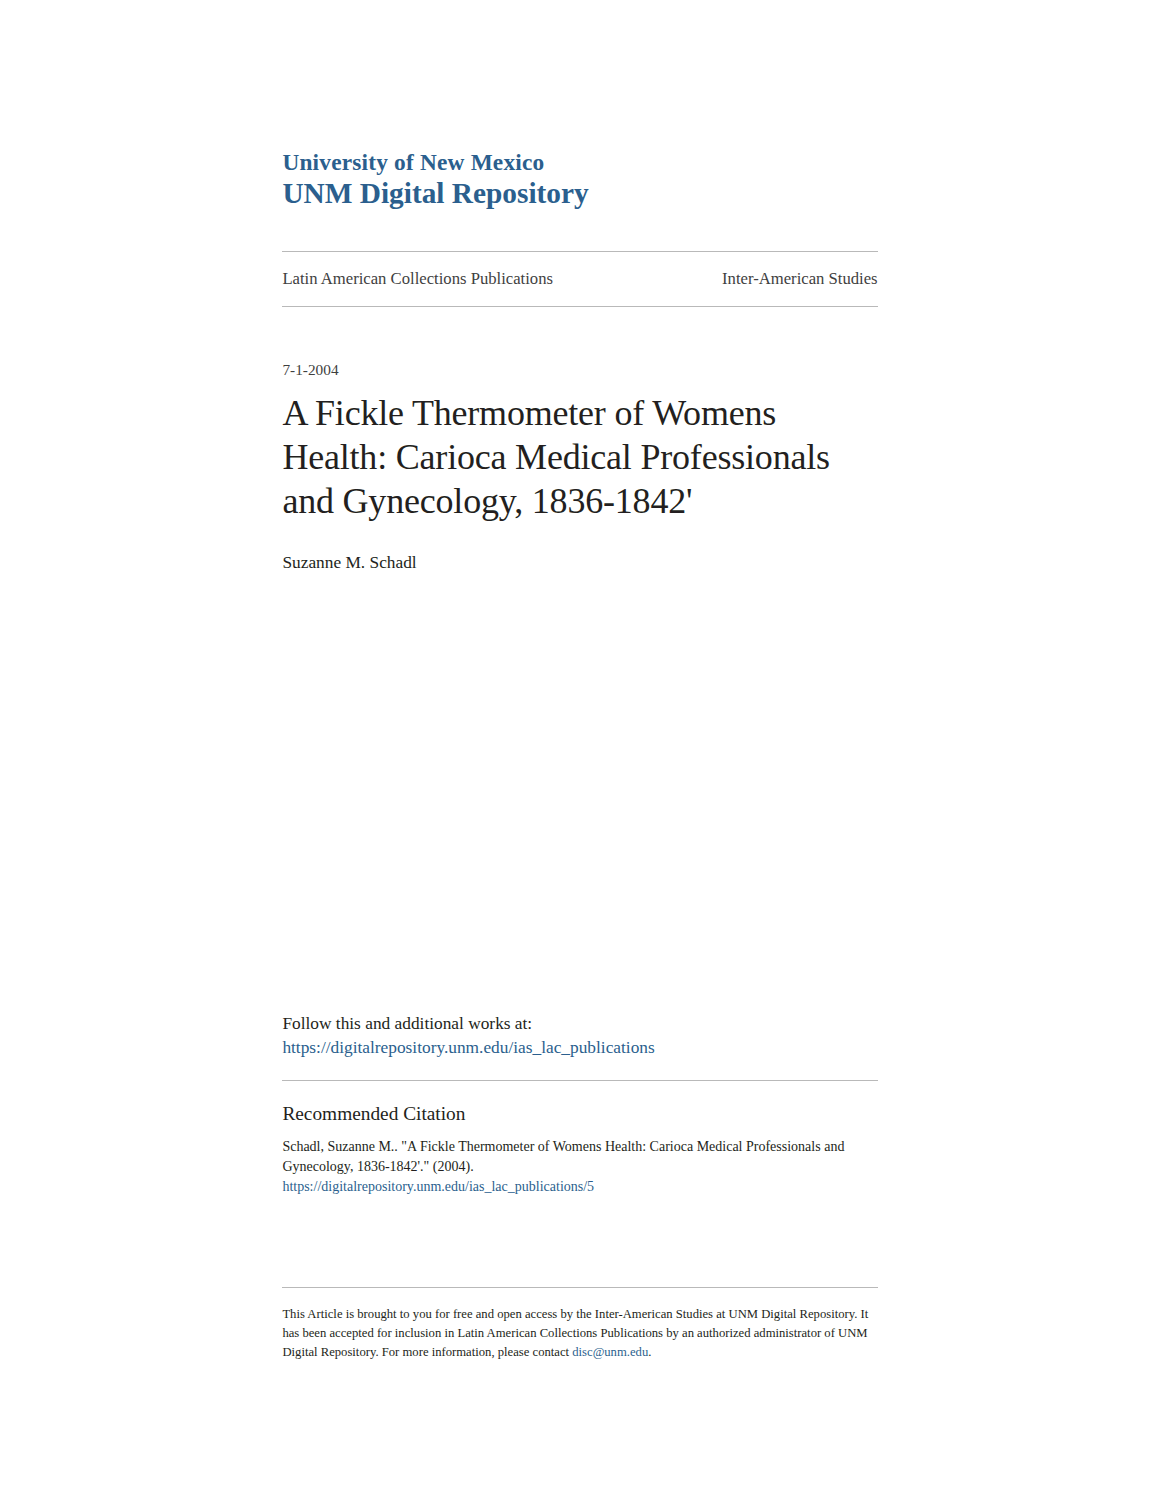University of New Mexico
UNM Digital Repository
Latin American Collections Publications Inter-American Studies
7-1-2004
A Fickle Thermometer of Womens Health: Carioca Medical Professionals and Gynecology, 1836-1842'
Suzanne M. Schadl
Follow this and additional works at: https://digitalrepository.unm.edu/ias_lac_publications
Recommended Citation
Schadl, Suzanne M.. "A Fickle Thermometer of Womens Health: Carioca Medical Professionals and Gynecology, 1836-1842'." (2004).
https://digitalrepository.unm.edu/ias_lac_publications/5
This Article is brought to you for free and open access by the Inter-American Studies at UNM Digital Repository. It has been accepted for inclusion in Latin American Collections Publications by an authorized administrator of UNM Digital Repository. For more information, please contact disc@unm.edu.